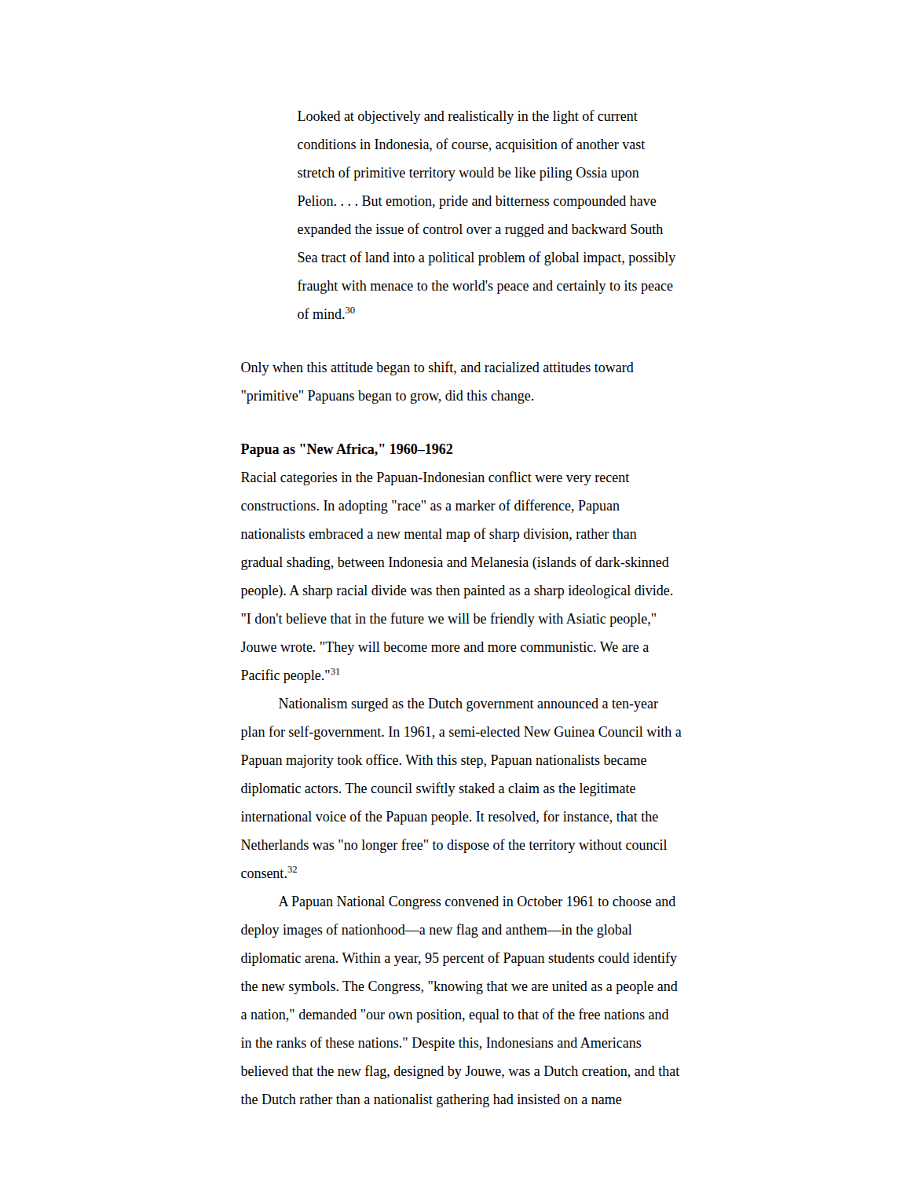Looked at objectively and realistically in the light of current conditions in Indonesia, of course, acquisition of another vast stretch of primitive territory would be like piling Ossia upon Pelion. . . . But emotion, pride and bitterness compounded have expanded the issue of control over a rugged and backward South Sea tract of land into a political problem of global impact, possibly fraught with menace to the world's peace and certainly to its peace of mind.30
Only when this attitude began to shift, and racialized attitudes toward "primitive" Papuans began to grow, did this change.
Papua as "New Africa," 1960–1962
Racial categories in the Papuan-Indonesian conflict were very recent constructions. In adopting "race" as a marker of difference, Papuan nationalists embraced a new mental map of sharp division, rather than gradual shading, between Indonesia and Melanesia (islands of dark-skinned people). A sharp racial divide was then painted as a sharp ideological divide. "I don't believe that in the future we will be friendly with Asiatic people," Jouwe wrote. "They will become more and more communistic. We are a Pacific people."31
Nationalism surged as the Dutch government announced a ten-year plan for self-government. In 1961, a semi-elected New Guinea Council with a Papuan majority took office. With this step, Papuan nationalists became diplomatic actors. The council swiftly staked a claim as the legitimate international voice of the Papuan people. It resolved, for instance, that the Netherlands was "no longer free" to dispose of the territory without council consent.32
A Papuan National Congress convened in October 1961 to choose and deploy images of nationhood—a new flag and anthem—in the global diplomatic arena. Within a year, 95 percent of Papuan students could identify the new symbols. The Congress, "knowing that we are united as a people and a nation," demanded "our own position, equal to that of the free nations and in the ranks of these nations." Despite this, Indonesians and Americans believed that the new flag, designed by Jouwe, was a Dutch creation, and that the Dutch rather than a nationalist gathering had insisted on a name